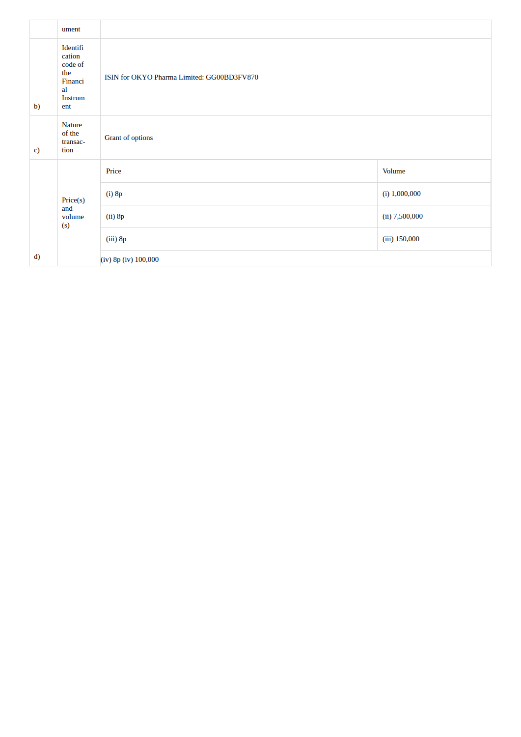| | ument | |
| b) | Identification code of the Financial Instrument | ISIN for OKYO Pharma Limited: GG00BD3FV870 |
| c) | Nature of the transaction | Grant of options |
| d) | Price(s) and volume(s) | / Price / Volume / / (i) 8p / (i) 1,000,000 / / (ii) 8p / (ii) 7,500,000 / / (iii) 8p / (iii) 150,000 / (iv) 8p (iv) 100,000 |